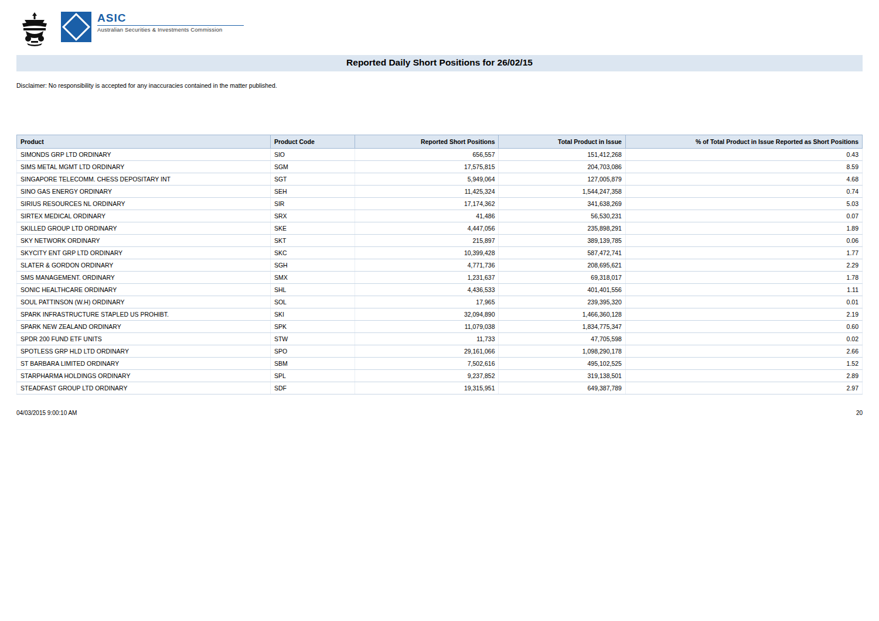ASIC
Australian Securities & Investments Commission
Reported Daily Short Positions for 26/02/15
Disclaimer: No responsibility is accepted for any inaccuracies contained in the matter published.
| Product | Product Code | Reported Short Positions | Total Product in Issue | % of Total Product in Issue Reported as Short Positions |
| --- | --- | --- | --- | --- |
| SIMONDS GRP LTD ORDINARY | SIO | 656,557 | 151,412,268 | 0.43 |
| SIMS METAL MGMT LTD ORDINARY | SGM | 17,575,815 | 204,703,086 | 8.59 |
| SINGAPORE TELECOMM. CHESS DEPOSITARY INT | SGT | 5,949,064 | 127,005,879 | 4.68 |
| SINO GAS ENERGY ORDINARY | SEH | 11,425,324 | 1,544,247,358 | 0.74 |
| SIRIUS RESOURCES NL ORDINARY | SIR | 17,174,362 | 341,638,269 | 5.03 |
| SIRTEX MEDICAL ORDINARY | SRX | 41,486 | 56,530,231 | 0.07 |
| SKILLED GROUP LTD ORDINARY | SKE | 4,447,056 | 235,898,291 | 1.89 |
| SKY NETWORK ORDINARY | SKT | 215,897 | 389,139,785 | 0.06 |
| SKYCITY ENT GRP LTD ORDINARY | SKC | 10,399,428 | 587,472,741 | 1.77 |
| SLATER & GORDON ORDINARY | SGH | 4,771,736 | 208,695,621 | 2.29 |
| SMS MANAGEMENT. ORDINARY | SMX | 1,231,637 | 69,318,017 | 1.78 |
| SONIC HEALTHCARE ORDINARY | SHL | 4,436,533 | 401,401,556 | 1.11 |
| SOUL PATTINSON (W.H) ORDINARY | SOL | 17,965 | 239,395,320 | 0.01 |
| SPARK INFRASTRUCTURE STAPLED US PROHIBT. | SKI | 32,094,890 | 1,466,360,128 | 2.19 |
| SPARK NEW ZEALAND ORDINARY | SPK | 11,079,038 | 1,834,775,347 | 0.60 |
| SPDR 200 FUND ETF UNITS | STW | 11,733 | 47,705,598 | 0.02 |
| SPOTLESS GRP HLD LTD ORDINARY | SPO | 29,161,066 | 1,098,290,178 | 2.66 |
| ST BARBARA LIMITED ORDINARY | SBM | 7,502,616 | 495,102,525 | 1.52 |
| STARPHARMA HOLDINGS ORDINARY | SPL | 9,237,852 | 319,138,501 | 2.89 |
| STEADFAST GROUP LTD ORDINARY | SDF | 19,315,951 | 649,387,789 | 2.97 |
04/03/2015 9:00:10 AM 20